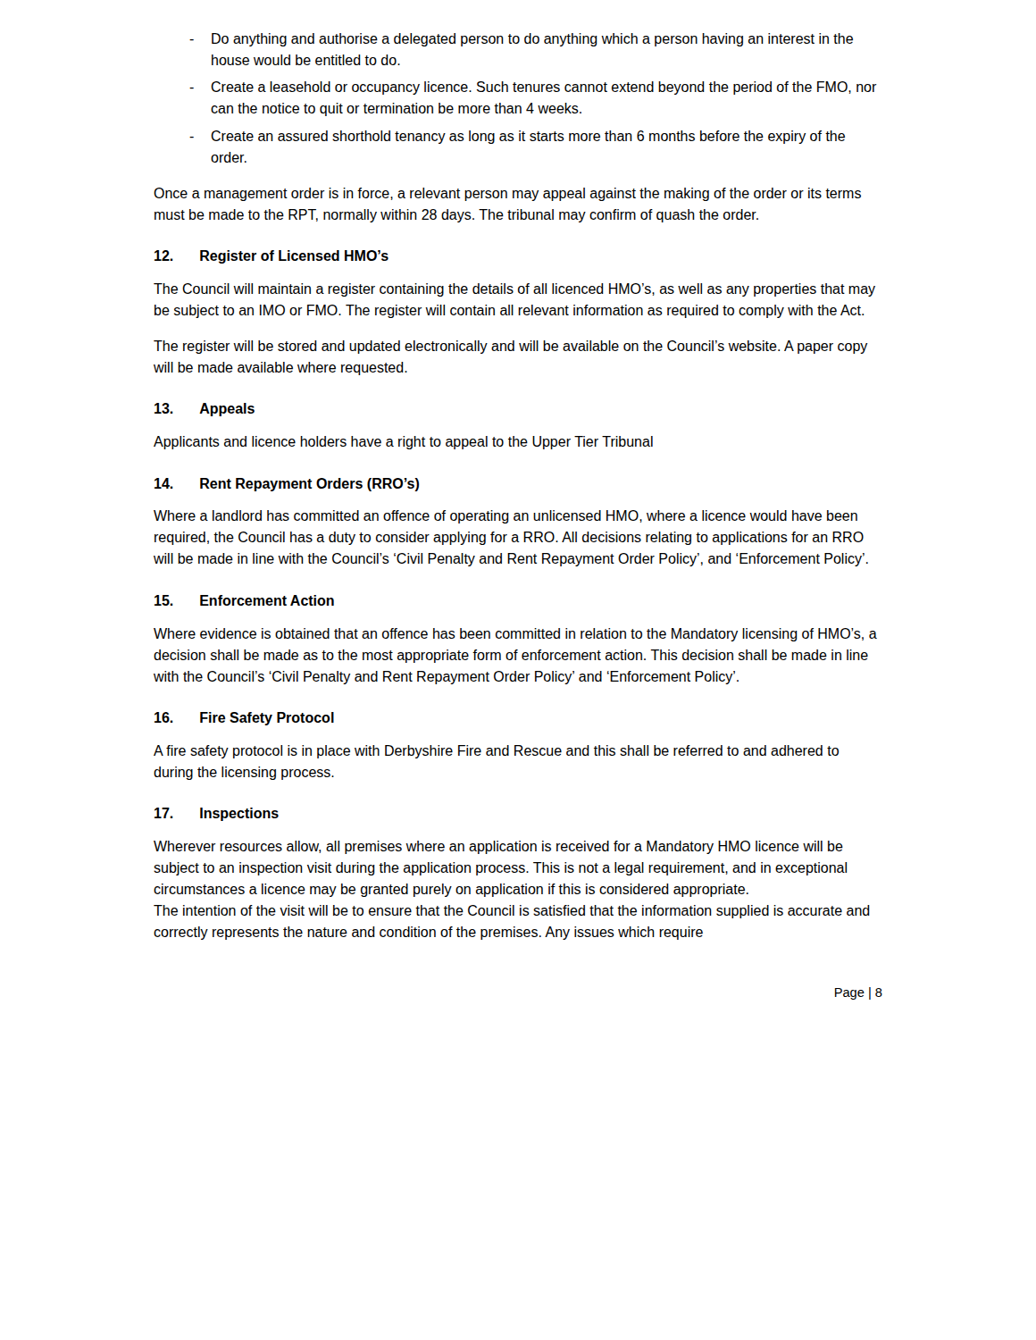Do anything and authorise a delegated person to do anything which a person having an interest in the house would be entitled to do.
Create a leasehold or occupancy licence. Such tenures cannot extend beyond the period of the FMO, nor can the notice to quit or termination be more than 4 weeks.
Create an assured shorthold tenancy as long as it starts more than 6 months before the expiry of the order.
Once a management order is in force, a relevant person may appeal against the making of the order or its terms must be made to the RPT, normally within 28 days. The tribunal may confirm of quash the order.
12. Register of Licensed HMO’s
The Council will maintain a register containing the details of all licenced HMO’s, as well as any properties that may be subject to an IMO or FMO. The register will contain all relevant information as required to comply with the Act.
The register will be stored and updated electronically and will be available on the Council’s website. A paper copy will be made available where requested.
13. Appeals
Applicants and licence holders have a right to appeal to the Upper Tier Tribunal
14. Rent Repayment Orders (RRO’s)
Where a landlord has committed an offence of operating an unlicensed HMO, where a licence would have been required, the Council has a duty to consider applying for a RRO. All decisions relating to applications for an RRO will be made in line with the Council’s ‘Civil Penalty and Rent Repayment Order Policy’, and ‘Enforcement Policy’.
15. Enforcement Action
Where evidence is obtained that an offence has been committed in relation to the Mandatory licensing of HMO’s, a decision shall be made as to the most appropriate form of enforcement action. This decision shall be made in line with the Council’s ‘Civil Penalty and Rent Repayment Order Policy’ and ‘Enforcement Policy’.
16. Fire Safety Protocol
A fire safety protocol is in place with Derbyshire Fire and Rescue and this shall be referred to and adhered to during the licensing process.
17. Inspections
Wherever resources allow, all premises where an application is received for a Mandatory HMO licence will be subject to an inspection visit during the application process. This is not a legal requirement, and in exceptional circumstances a licence may be granted purely on application if this is considered appropriate.
The intention of the visit will be to ensure that the Council is satisfied that the information supplied is accurate and correctly represents the nature and condition of the premises. Any issues which require
Page | 8